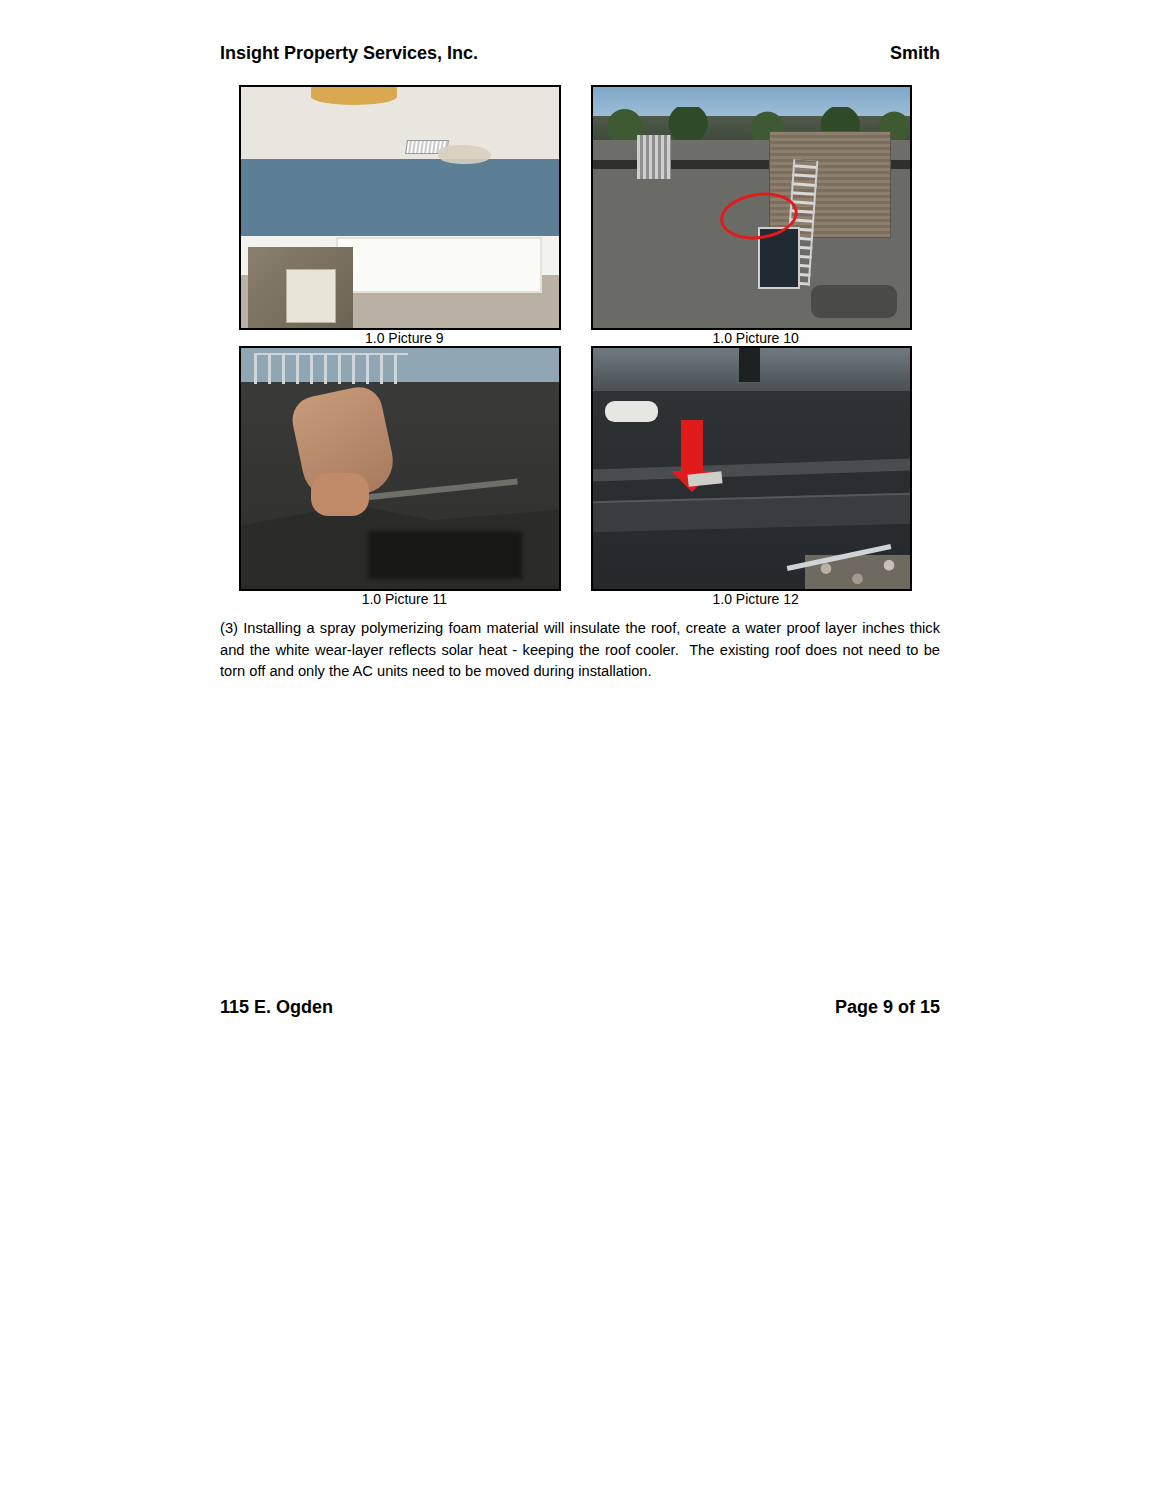Insight Property Services, Inc. Smith
| 1.0 Picture 9 | | 1.0 Picture 10 |
| 1.0 Picture 11 | | 1.0 Picture 12 |
(3) Installing a spray polymerizing foam material will insulate the roof, create a water proof layer inches thick and the white wear-layer reflects solar heat - keeping the roof cooler. The existing roof does not need to be torn off and only the AC units need to be moved during installation.
115 E. Ogden Page 9 of 15